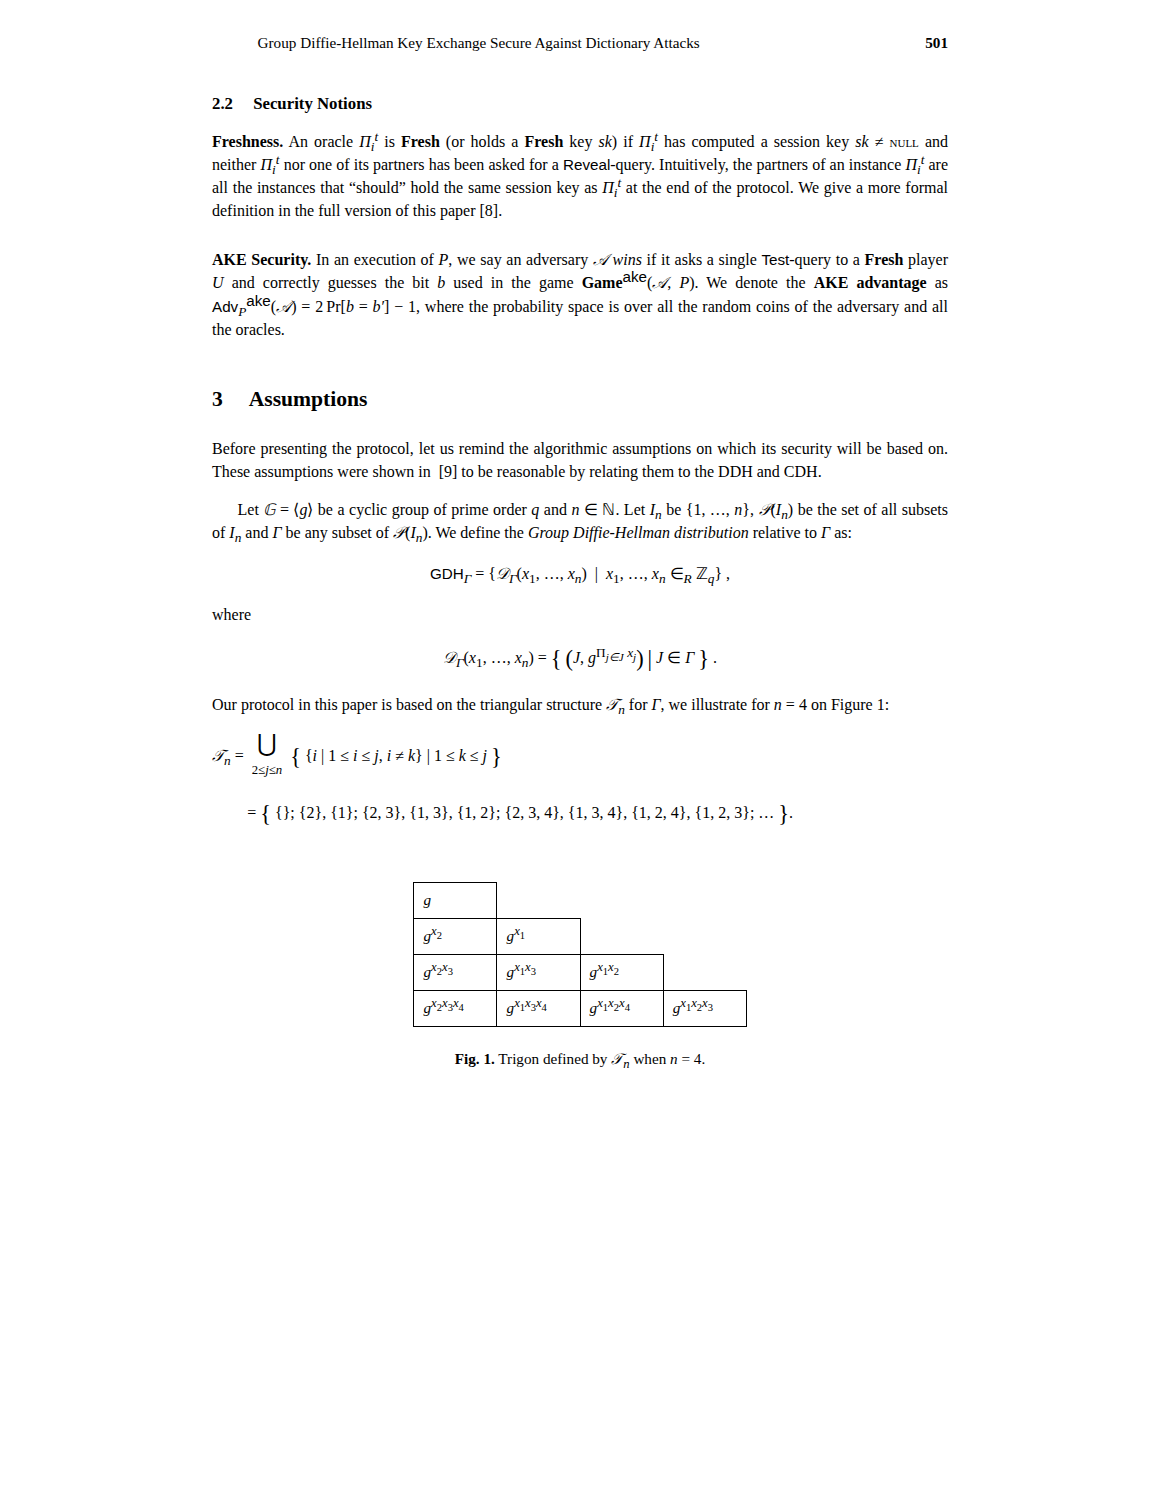Group Diffie-Hellman Key Exchange Secure Against Dictionary Attacks 501
2.2 Security Notions
Freshness. An oracle Πit is Fresh (or holds a Fresh key sk) if Πit has computed a session key sk ≠ null and neither Πit nor one of its partners has been asked for a Reveal-query. Intuitively, the partners of an instance Πit are all the instances that “should” hold the same session key as Πit at the end of the protocol. We give a more formal definition in the full version of this paper [8].
AKE Security. In an execution of P, we say an adversary 𝒜 wins if it asks a single Test-query to a Fresh player U and correctly guesses the bit b used in the game Gameake(𝒜, P). We denote the AKE advantage as AdvPake(𝒜) = 2 Pr[b = b′] − 1, where the probability space is over all the random coins of the adversary and all the oracles.
3 Assumptions
Before presenting the protocol, let us remind the algorithmic assumptions on which its security will be based on. These assumptions were shown in [9] to be reasonable by relating them to the DDH and CDH.
Let 𝔾 = ⟨g⟩ be a cyclic group of prime order q and n ∈ ℕ. Let In be {1, …, n}, 𝒫(In) be the set of all subsets of In and Γ be any subset of 𝒫(In). We define the Group Diffie-Hellman distribution relative to Γ as:
GDHΓ = {𝒟Γ(x1, …, xn) | x1, …, xn ∈R ℤq} ,
where
𝒟Γ(x1, …, xn) = { (J, gΠj∈J xj) | J ∈ Γ } .
Our protocol in this paper is based on the triangular structure 𝒯n for Γ, we illustrate for n = 4 on Figure 1:
𝒯n = ⋃
2≤j≤n { {i | 1 ≤ i ≤ j, i ≠ k} | 1 ≤ k ≤ j }
= { {}; {2}, {1}; {2, 3}, {1, 3}, {1, 2}; {2, 3, 4}, {1, 3, 4}, {1, 2, 4}, {1, 2, 3}; … }.
| g | | | |
| g x 2 | g x 1 | | |
| g x 2 x 3 | g x 1 x 3 | g x 1 x 2 | |
| g x 2 x 3 x 4 | g x 1 x 3 x 4 | g x 1 x 2 x 4 | g x 1 x 2 x 3 |
Fig. 1. Trigon defined by 𝒯n when n = 4.